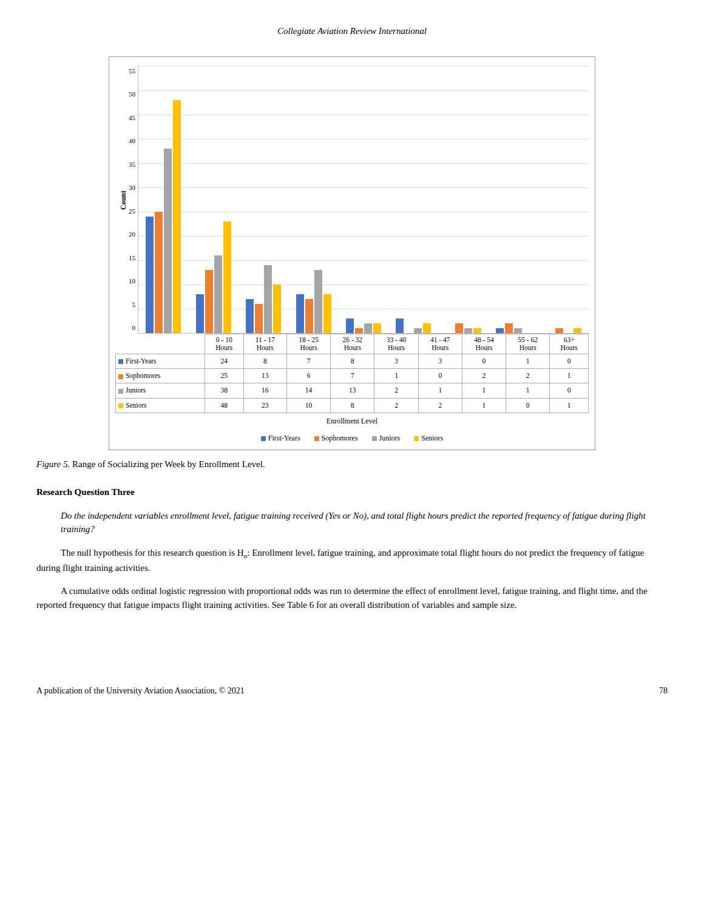Collegiate Aviation Review International
Count
55
50
45
40
35
30
25
20
15
10
5
0
| | 0 - 10 Hours | 11 - 17 Hours | 18 - 25 Hours | 26 - 32 Hours | 33 - 40 Hours | 41 - 47 Hours | 48 - 54 Hours | 55 - 62 Hours | 63+ Hours |
| --- | --- | --- | --- | --- | --- | --- | --- | --- | --- |
| First-Years | 24 | 8 | 7 | 8 | 3 | 3 | 0 | 1 | 0 |
| Sophomores | 25 | 13 | 6 | 7 | 1 | 0 | 2 | 2 | 1 |
| Juniors | 38 | 16 | 14 | 13 | 2 | 1 | 1 | 1 | 0 |
| Seniors | 48 | 23 | 10 | 8 | 2 | 2 | 1 | 0 | 1 |
Enrollment Level
First-Years Sophomores Juniors Seniors
Figure 5. Range of Socializing per Week by Enrollment Level.
Research Question Three
Do the independent variables enrollment level, fatigue training received (Yes or No), and total flight hours predict the reported frequency of fatigue during flight training?
The null hypothesis for this research question is Ho: Enrollment level, fatigue training, and approximate total flight hours do not predict the frequency of fatigue during flight training activities.
A cumulative odds ordinal logistic regression with proportional odds was run to determine the effect of enrollment level, fatigue training, and flight time, and the reported frequency that fatigue impacts flight training activities. See Table 6 for an overall distribution of variables and sample size.
A publication of the University Aviation Association, © 2021
78